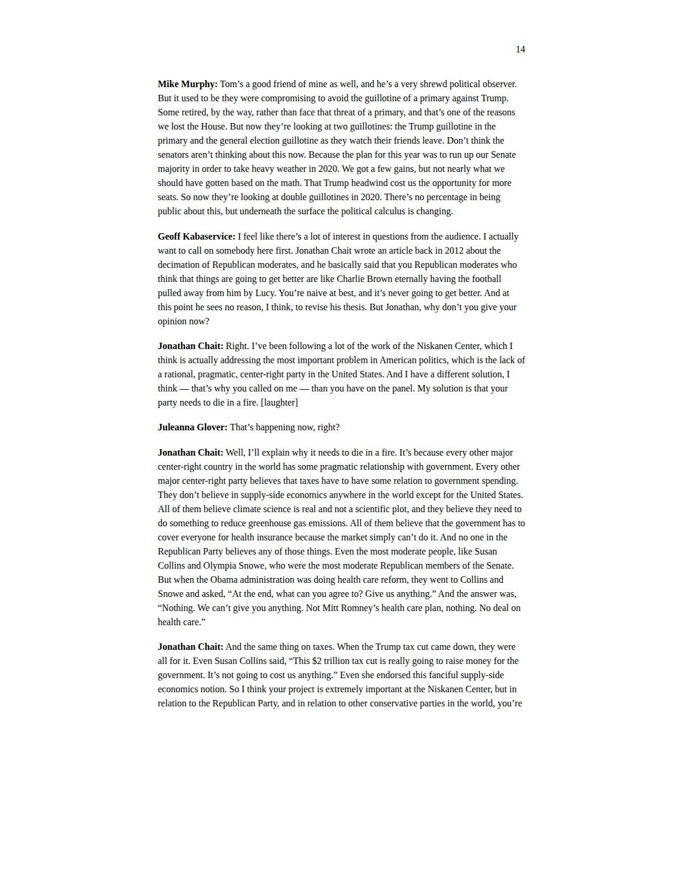14
Mike Murphy: Tom’s a good friend of mine as well, and he’s a very shrewd political observer. But it used to be they were compromising to avoid the guillotine of a primary against Trump. Some retired, by the way, rather than face that threat of a primary, and that’s one of the reasons we lost the House. But now they’re looking at two guillotines: the Trump guillotine in the primary and the general election guillotine as they watch their friends leave. Don’t think the senators aren’t thinking about this now. Because the plan for this year was to run up our Senate majority in order to take heavy weather in 2020. We got a few gains, but not nearly what we should have gotten based on the math. That Trump headwind cost us the opportunity for more seats. So now they’re looking at double guillotines in 2020. There’s no percentage in being public about this, but underneath the surface the political calculus is changing.
Geoff Kabaservice: I feel like there’s a lot of interest in questions from the audience. I actually want to call on somebody here first. Jonathan Chait wrote an article back in 2012 about the decimation of Republican moderates, and he basically said that you Republican moderates who think that things are going to get better are like Charlie Brown eternally having the football pulled away from him by Lucy. You’re naive at best, and it’s never going to get better. And at this point he sees no reason, I think, to revise his thesis. But Jonathan, why don’t you give your opinion now?
Jonathan Chait: Right. I’ve been following a lot of the work of the Niskanen Center, which I think is actually addressing the most important problem in American politics, which is the lack of a rational, pragmatic, center-right party in the United States. And I have a different solution, I think — that’s why you called on me — than you have on the panel. My solution is that your party needs to die in a fire. [laughter]
Juleanna Glover: That’s happening now, right?
Jonathan Chait: Well, I’ll explain why it needs to die in a fire. It’s because every other major center-right country in the world has some pragmatic relationship with government. Every other major center-right party believes that taxes have to have some relation to government spending. They don’t believe in supply-side economics anywhere in the world except for the United States. All of them believe climate science is real and not a scientific plot, and they believe they need to do something to reduce greenhouse gas emissions. All of them believe that the government has to cover everyone for health insurance because the market simply can’t do it. And no one in the Republican Party believes any of those things. Even the most moderate people, like Susan Collins and Olympia Snowe, who were the most moderate Republican members of the Senate. But when the Obama administration was doing health care reform, they went to Collins and Snowe and asked, “At the end, what can you agree to? Give us anything.” And the answer was, “Nothing. We can’t give you anything. Not Mitt Romney’s health care plan, nothing. No deal on health care.”
Jonathan Chait: And the same thing on taxes. When the Trump tax cut came down, they were all for it. Even Susan Collins said, “This $2 trillion tax cut is really going to raise money for the government. It’s not going to cost us anything.” Even she endorsed this fanciful supply-side economics notion. So I think your project is extremely important at the Niskanen Center, but in relation to the Republican Party, and in relation to other conservative parties in the world, you’re